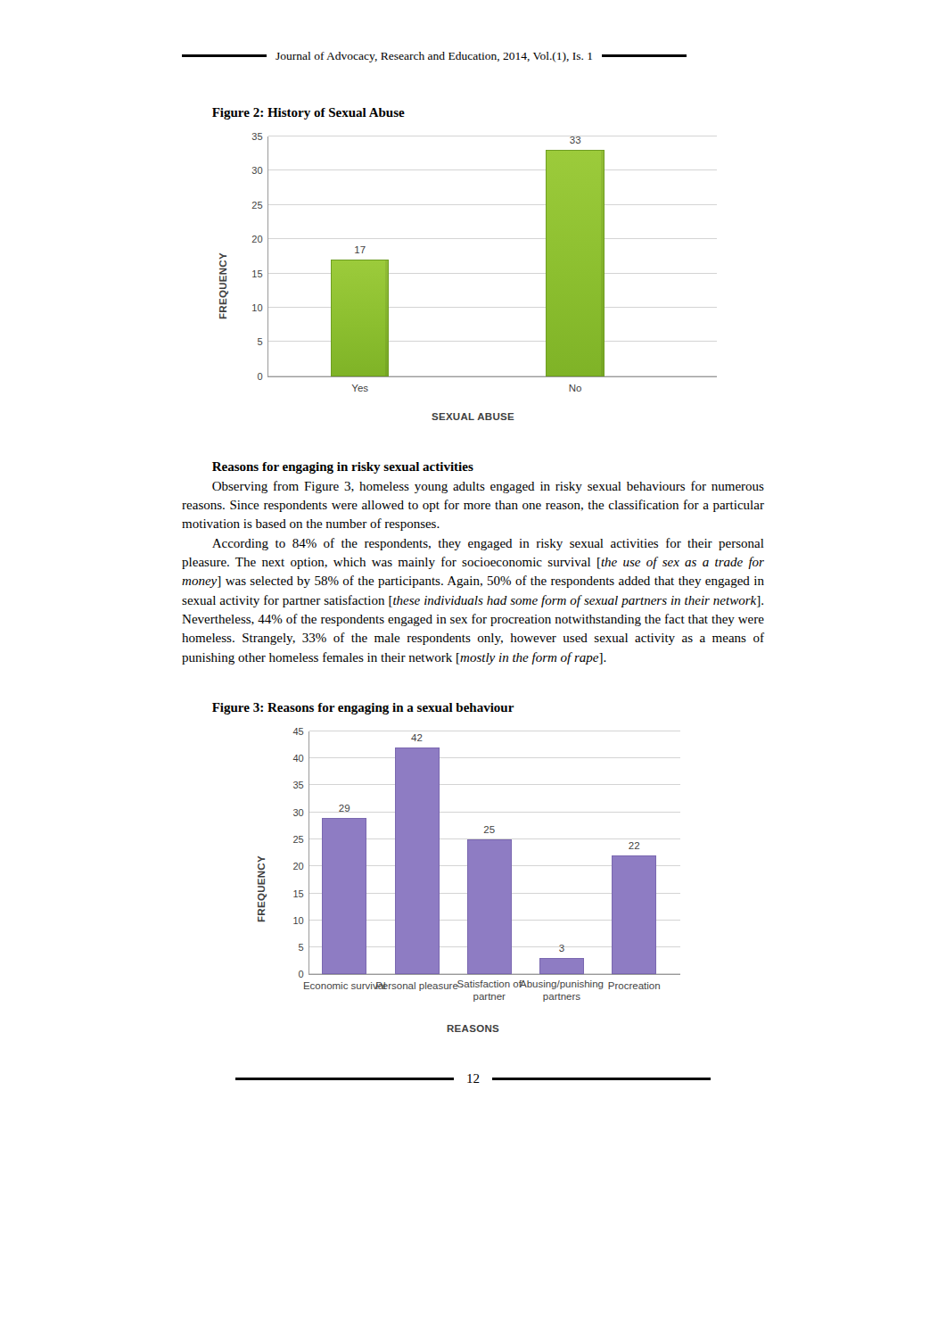Journal of Advocacy, Research and Education, 2014, Vol.(1), Is. 1
Figure 2: History of Sexual Abuse
FREQUENCY
0
5
10
15
20
25
30
35
17 Yes
33 No
SEXUAL ABUSE
Reasons for engaging in risky sexual activities
Observing from Figure 3, homeless young adults engaged in risky sexual behaviours for numerous reasons. Since respondents were allowed to opt for more than one reason, the classification for a particular motivation is based on the number of responses.
According to 84% of the respondents, they engaged in risky sexual activities for their personal pleasure. The next option, which was mainly for socioeconomic survival [the use of sex as a trade for money] was selected by 58% of the participants. Again, 50% of the respondents added that they engaged in sexual activity for partner satisfaction [these individuals had some form of sexual partners in their network]. Nevertheless, 44% of the respondents engaged in sex for procreation notwithstanding the fact that they were homeless. Strangely, 33% of the male respondents only, however used sexual activity as a means of punishing other homeless females in their network [mostly in the form of rape].
Figure 3: Reasons for engaging in a sexual behaviour
FREQUENCY
0
5
10
15
20
25
30
35
40
45
29 Economic survival
42 Personal pleasure
25 Satisfaction of partner
3 Abusing/punishing partners
22 Procreation
REASONS
12